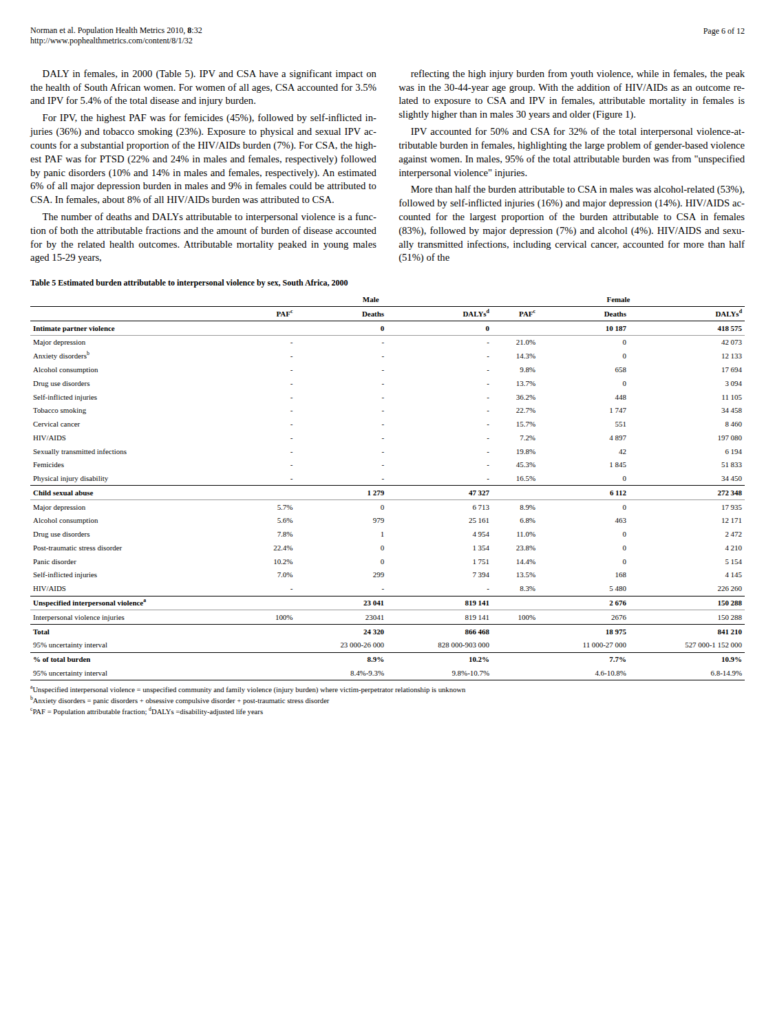Norman et al. Population Health Metrics 2010, 8:32
http://www.pophealthmetrics.com/content/8/1/32
Page 6 of 12
DALY in females, in 2000 (Table 5). IPV and CSA have a significant impact on the health of South African women. For women of all ages, CSA accounted for 3.5% and IPV for 5.4% of the total disease and injury burden.
For IPV, the highest PAF was for femicides (45%), followed by self-inflicted injuries (36%) and tobacco smoking (23%). Exposure to physical and sexual IPV accounts for a substantial proportion of the HIV/AIDs burden (7%). For CSA, the highest PAF was for PTSD (22% and 24% in males and females, respectively) followed by panic disorders (10% and 14% in males and females, respectively). An estimated 6% of all major depression burden in males and 9% in females could be attributed to CSA. In females, about 8% of all HIV/AIDs burden was attributed to CSA.
The number of deaths and DALYs attributable to interpersonal violence is a function of both the attributable fractions and the amount of burden of disease accounted for by the related health outcomes. Attributable mortality peaked in young males aged 15-29 years,
reflecting the high injury burden from youth violence, while in females, the peak was in the 30-44-year age group. With the addition of HIV/AIDs as an outcome related to exposure to CSA and IPV in females, attributable mortality in females is slightly higher than in males 30 years and older (Figure 1).
IPV accounted for 50% and CSA for 32% of the total interpersonal violence-attributable burden in females, highlighting the large problem of gender-based violence against women. In males, 95% of the total attributable burden was from "unspecified interpersonal violence" injuries.
More than half the burden attributable to CSA in males was alcohol-related (53%), followed by self-inflicted injuries (16%) and major depression (14%). HIV/AIDS accounted for the largest proportion of the burden attributable to CSA in females (83%), followed by major depression (7%) and alcohol (4%). HIV/AIDS and sexually transmitted infections, including cervical cancer, accounted for more than half (51%) of the
Table 5 Estimated burden attributable to interpersonal violence by sex, South Africa, 2000
| | Male | Female |
| --- | --- | --- |
| | PAF c | Deaths | DALYs d | PAF c | Deaths | DALYs d |
| Intimate partner violence | | 0 | 0 | | 10 187 | 418 575 |
| Major depression | - | - | - | 21.0% | 0 | 42 073 |
| Anxiety disorders b | - | - | - | 14.3% | 0 | 12 133 |
| Alcohol consumption | - | - | - | 9.8% | 658 | 17 694 |
| Drug use disorders | - | - | - | 13.7% | 0 | 3 094 |
| Self-inflicted injuries | - | - | - | 36.2% | 448 | 11 105 |
| Tobacco smoking | - | - | - | 22.7% | 1 747 | 34 458 |
| Cervical cancer | - | - | - | 15.7% | 551 | 8 460 |
| HIV/AIDS | - | - | - | 7.2% | 4 897 | 197 080 |
| Sexually transmitted infections | - | - | - | 19.8% | 42 | 6 194 |
| Femicides | - | - | - | 45.3% | 1 845 | 51 833 |
| Physical injury disability | - | - | - | 16.5% | 0 | 34 450 |
| Child sexual abuse | | 1 279 | 47 327 | | 6 112 | 272 348 |
| Major depression | 5.7% | 0 | 6 713 | 8.9% | 0 | 17 935 |
| Alcohol consumption | 5.6% | 979 | 25 161 | 6.8% | 463 | 12 171 |
| Drug use disorders | 7.8% | 1 | 4 954 | 11.0% | 0 | 2 472 |
| Post-traumatic stress disorder | 22.4% | 0 | 1 354 | 23.8% | 0 | 4 210 |
| Panic disorder | 10.2% | 0 | 1 751 | 14.4% | 0 | 5 154 |
| Self-inflicted injuries | 7.0% | 299 | 7 394 | 13.5% | 168 | 4 145 |
| HIV/AIDS | - | - | - | 8.3% | 5 480 | 226 260 |
| Unspecified interpersonal violence a | | 23 041 | 819 141 | | 2 676 | 150 288 |
| Interpersonal violence injuries | 100% | 23041 | 819 141 | 100% | 2676 | 150 288 |
| Total | | 24 320 | 866 468 | | 18 975 | 841 210 |
| 95% uncertainty interval | | 23 000-26 000 | 828 000-903 000 | | 11 000-27 000 | 527 000-1 152 000 |
| % of total burden | | 8.9% | 10.2% | | 7.7% | 10.9% |
| 95% uncertainty interval | | 8.4%-9.3% | 9.8%-10.7% | | 4.6-10.8% | 6.8-14.9% |
aUnspecified interpersonal violence = unspecified community and family violence (injury burden) where victim-perpetrator relationship is unknown
bAnxiety disorders = panic disorders + obsessive compulsive disorder + post-traumatic stress disorder
cPAF = Population attributable fraction; dDALYs =disability-adjusted life years